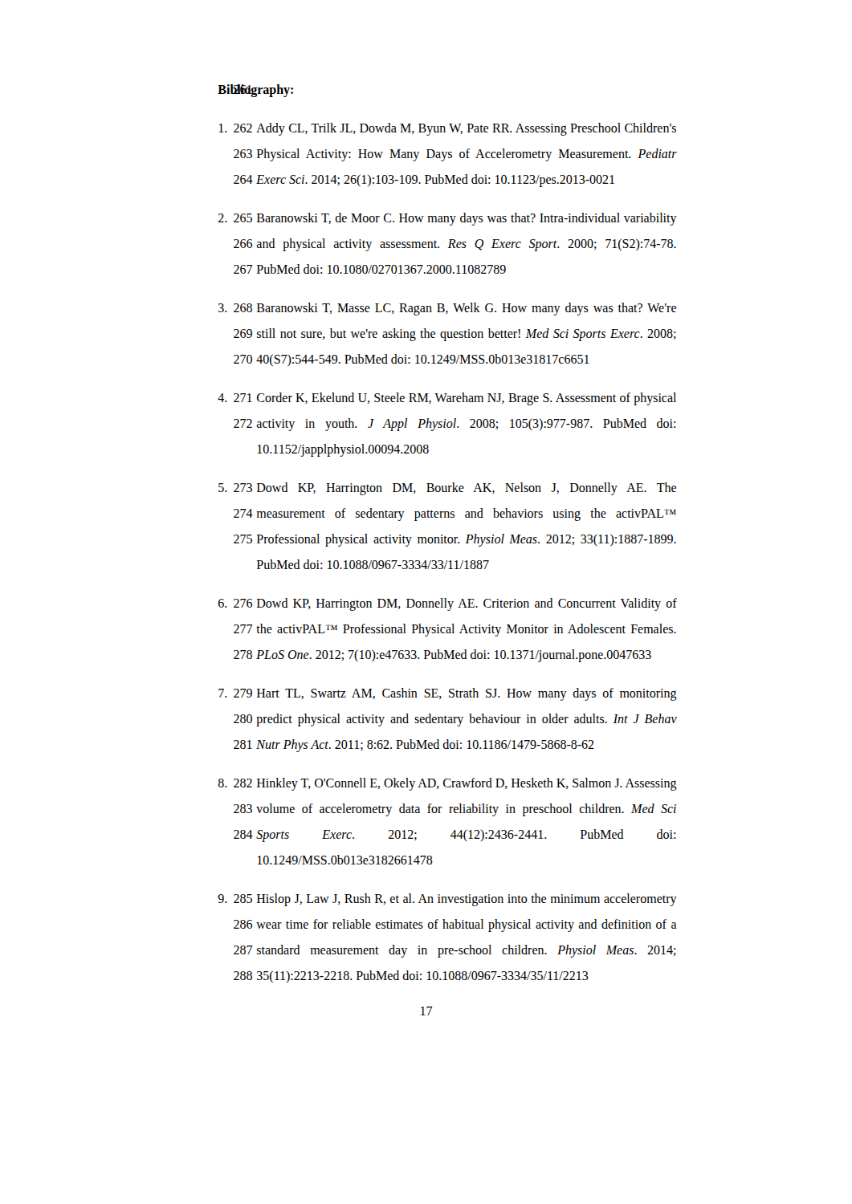261
Bibliography:
262 263 264
1. Addy CL, Trilk JL, Dowda M, Byun W, Pate RR. Assessing Preschool Children's Physical Activity: How Many Days of Accelerometry Measurement. Pediatr Exerc Sci. 2014; 26(1):103-109. PubMed doi: 10.1123/pes.2013-0021
265 266 267
2. Baranowski T, de Moor C. How many days was that? Intra-individual variability and physical activity assessment. Res Q Exerc Sport. 2000; 71(S2):74-78. PubMed doi: 10.1080/02701367.2000.11082789
268 269 270
3. Baranowski T, Masse LC, Ragan B, Welk G. How many days was that? We're still not sure, but we're asking the question better! Med Sci Sports Exerc. 2008; 40(S7):544-549. PubMed doi: 10.1249/MSS.0b013e31817c6651
271 272
4. Corder K, Ekelund U, Steele RM, Wareham NJ, Brage S. Assessment of physical activity in youth. J Appl Physiol. 2008; 105(3):977-987. PubMed doi: 10.1152/japplphysiol.00094.2008
273 274 275
5. Dowd KP, Harrington DM, Bourke AK, Nelson J, Donnelly AE. The measurement of sedentary patterns and behaviors using the activPAL™ Professional physical activity monitor. Physiol Meas. 2012; 33(11):1887-1899. PubMed doi: 10.1088/0967-3334/33/11/1887
276 277 278
6. Dowd KP, Harrington DM, Donnelly AE. Criterion and Concurrent Validity of the activPAL™ Professional Physical Activity Monitor in Adolescent Females. PLoS One. 2012; 7(10):e47633. PubMed doi: 10.1371/journal.pone.0047633
279 280 281
7. Hart TL, Swartz AM, Cashin SE, Strath SJ. How many days of monitoring predict physical activity and sedentary behaviour in older adults. Int J Behav Nutr Phys Act. 2011; 8:62. PubMed doi: 10.1186/1479-5868-8-62
282 283 284
8. Hinkley T, O'Connell E, Okely AD, Crawford D, Hesketh K, Salmon J. Assessing volume of accelerometry data for reliability in preschool children. Med Sci Sports Exerc. 2012; 44(12):2436-2441. PubMed doi: 10.1249/MSS.0b013e3182661478
285 286 287 288
9. Hislop J, Law J, Rush R, et al. An investigation into the minimum accelerometry wear time for reliable estimates of habitual physical activity and definition of a standard measurement day in pre-school children. Physiol Meas. 2014; 35(11):2213-2218. PubMed doi: 10.1088/0967-3334/35/11/2213
17